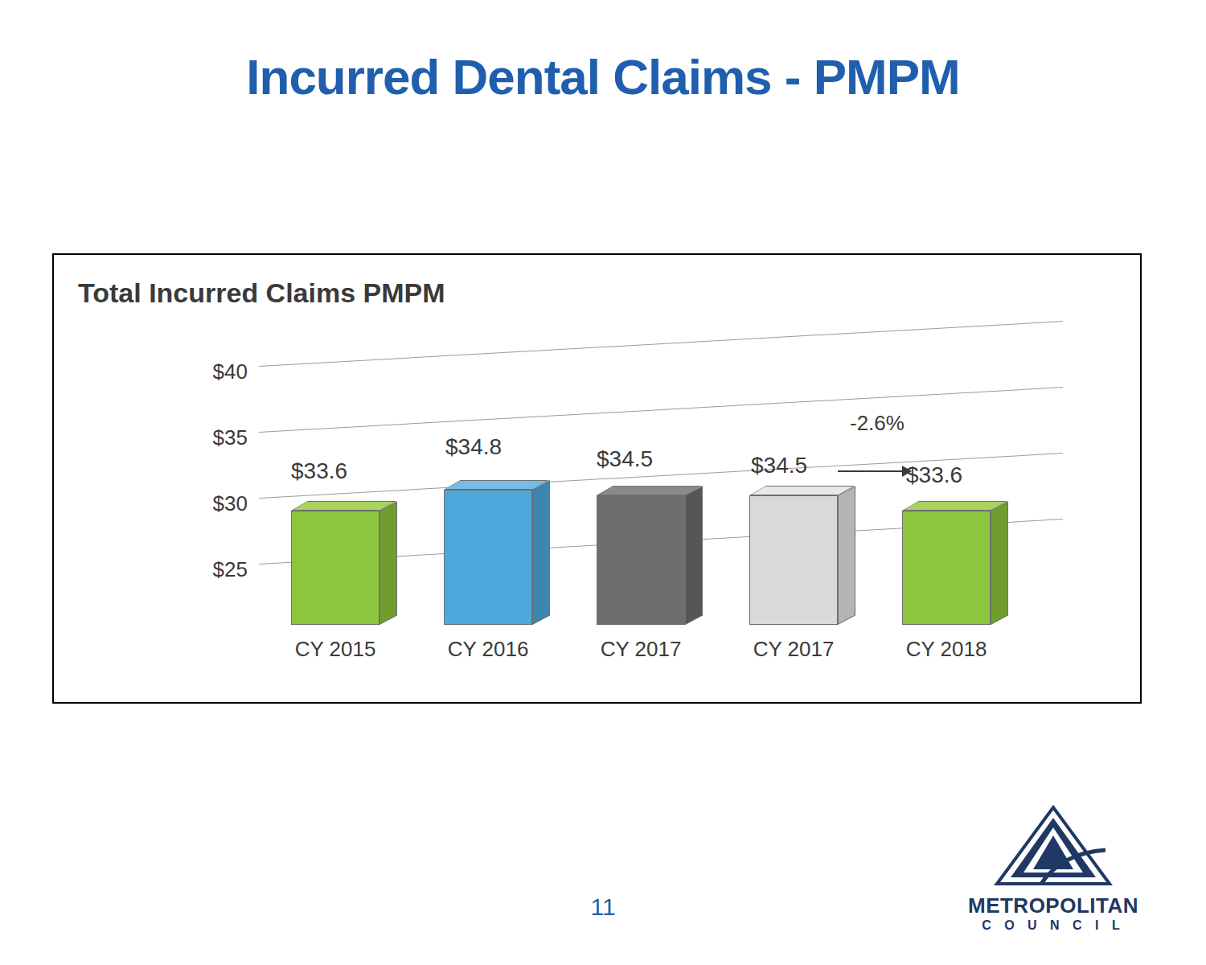Incurred Dental Claims - PMPM
Total Incurred Claims PMPM
$40 $35 $30 $25
$33.6
$34.8
$34.5
$34.5
$33.6 -2.6%
CY 2015 CY 2016 CY 2017 CY 2017 CY 2018
11
METROPOLITAN
C O U N C I L